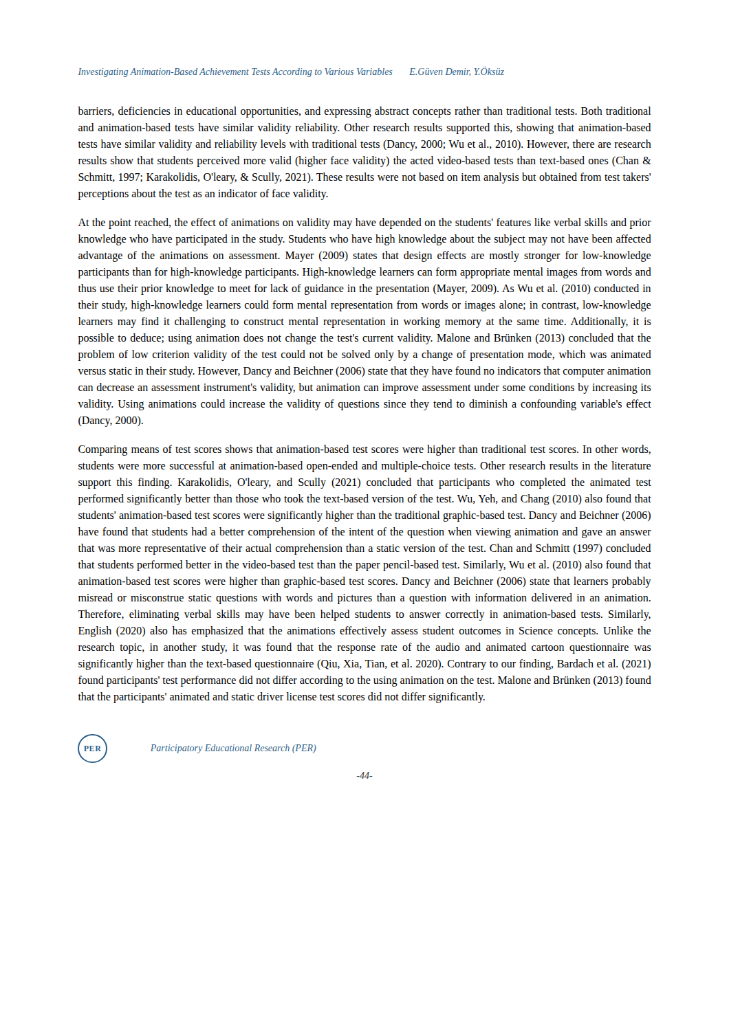Investigating Animation-Based Achievement Tests According to Various Variables E.Güven Demir, Y.Öksüz
barriers, deficiencies in educational opportunities, and expressing abstract concepts rather than traditional tests. Both traditional and animation-based tests have similar validity reliability. Other research results supported this, showing that animation-based tests have similar validity and reliability levels with traditional tests (Dancy, 2000; Wu et al., 2010). However, there are research results show that students perceived more valid (higher face validity) the acted video-based tests than text-based ones (Chan & Schmitt, 1997; Karakolidis, O'leary, & Scully, 2021). These results were not based on item analysis but obtained from test takers' perceptions about the test as an indicator of face validity.
At the point reached, the effect of animations on validity may have depended on the students' features like verbal skills and prior knowledge who have participated in the study. Students who have high knowledge about the subject may not have been affected advantage of the animations on assessment. Mayer (2009) states that design effects are mostly stronger for low-knowledge participants than for high-knowledge participants. High-knowledge learners can form appropriate mental images from words and thus use their prior knowledge to meet for lack of guidance in the presentation (Mayer, 2009). As Wu et al. (2010) conducted in their study, high-knowledge learners could form mental representation from words or images alone; in contrast, low-knowledge learners may find it challenging to construct mental representation in working memory at the same time. Additionally, it is possible to deduce; using animation does not change the test's current validity. Malone and Brünken (2013) concluded that the problem of low criterion validity of the test could not be solved only by a change of presentation mode, which was animated versus static in their study. However, Dancy and Beichner (2006) state that they have found no indicators that computer animation can decrease an assessment instrument's validity, but animation can improve assessment under some conditions by increasing its validity. Using animations could increase the validity of questions since they tend to diminish a confounding variable's effect (Dancy, 2000).
Comparing means of test scores shows that animation-based test scores were higher than traditional test scores. In other words, students were more successful at animation-based open-ended and multiple-choice tests. Other research results in the literature support this finding. Karakolidis, O'leary, and Scully (2021) concluded that participants who completed the animated test performed significantly better than those who took the text-based version of the test. Wu, Yeh, and Chang (2010) also found that students' animation-based test scores were significantly higher than the traditional graphic-based test. Dancy and Beichner (2006) have found that students had a better comprehension of the intent of the question when viewing animation and gave an answer that was more representative of their actual comprehension than a static version of the test. Chan and Schmitt (1997) concluded that students performed better in the video-based test than the paper pencil-based test. Similarly, Wu et al. (2010) also found that animation-based test scores were higher than graphic-based test scores. Dancy and Beichner (2006) state that learners probably misread or misconstrue static questions with words and pictures than a question with information delivered in an animation. Therefore, eliminating verbal skills may have been helped students to answer correctly in animation-based tests. Similarly, English (2020) also has emphasized that the animations effectively assess student outcomes in Science concepts. Unlike the research topic, in another study, it was found that the response rate of the audio and animated cartoon questionnaire was significantly higher than the text-based questionnaire (Qiu, Xia, Tian, et al. 2020). Contrary to our finding, Bardach et al. (2021) found participants' test performance did not differ according to the using animation on the test. Malone and Brünken (2013) found that the participants' animated and static driver license test scores did not differ significantly.
PER Participatory Educational Research (PER)
-44-